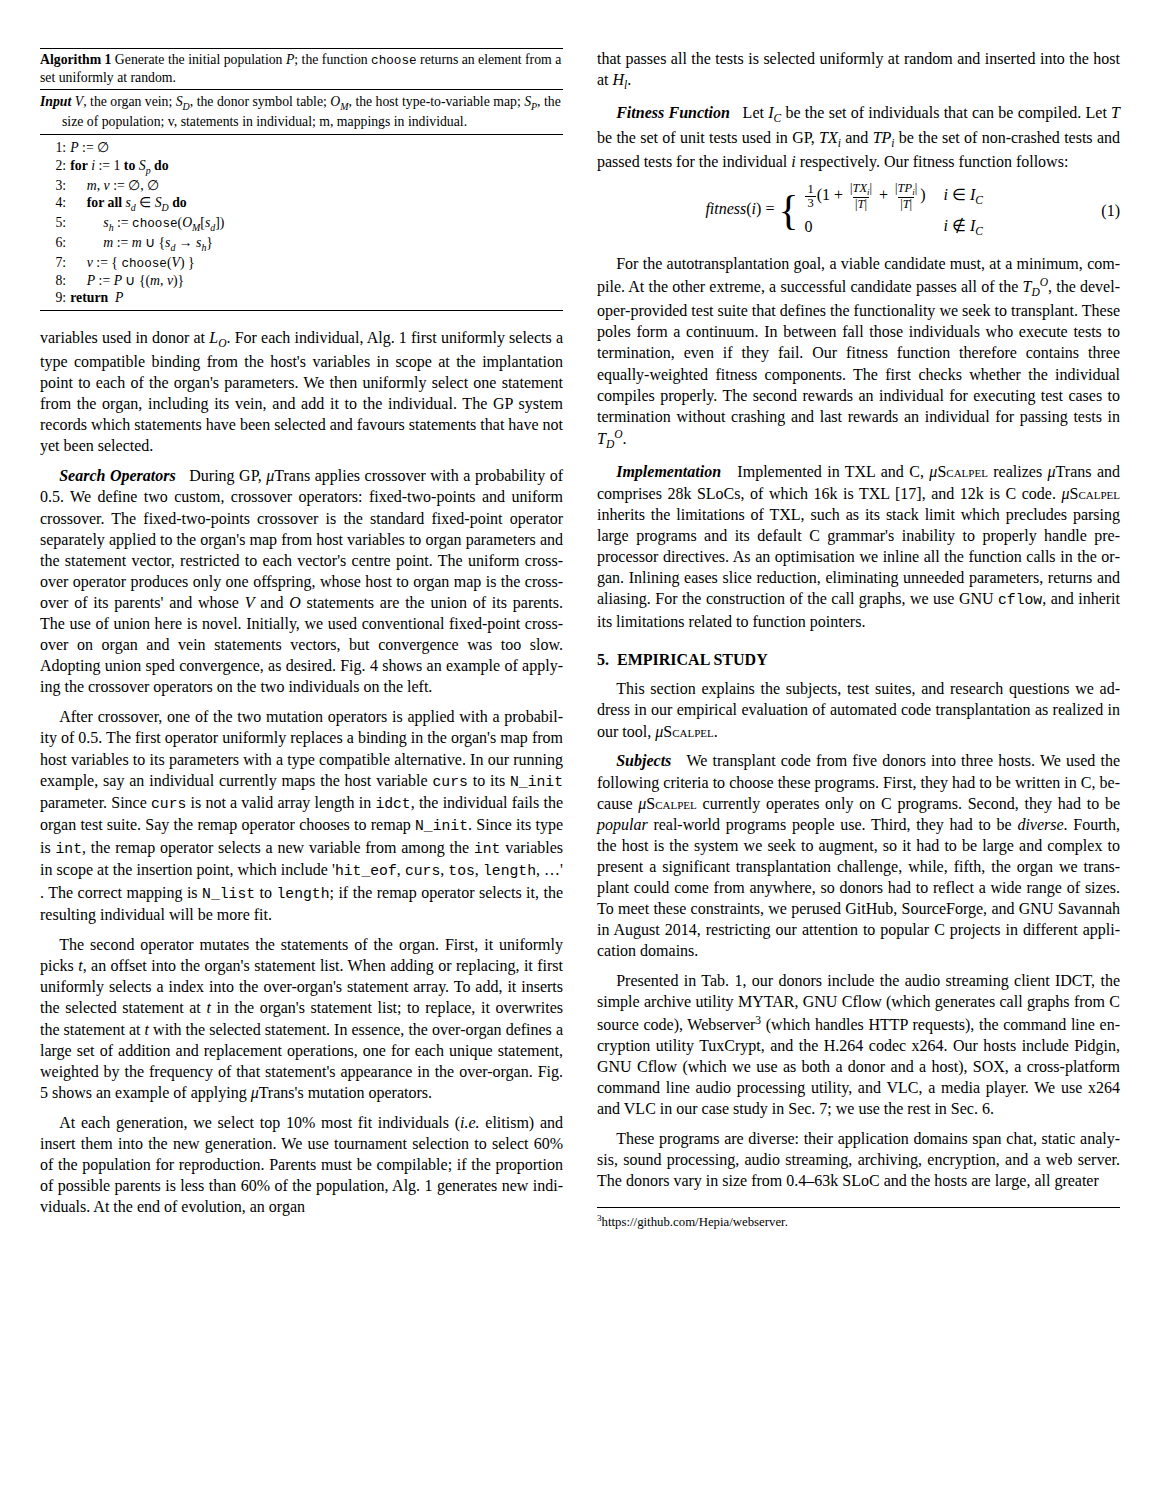Algorithm 1 Generate the initial population P; the function choose returns an element from a set uniformly at random.
Input V, the organ vein; SD, the donor symbol table; OM, the host type-to-variable map; SP, the size of population; v, statements in individual; m, mappings in individual.
P := ∅
for i := 1 to Sp do
m, v := ∅, ∅
for all sd ∈ SD do
sh := choose(OM[sd])
m := m ∪ {sd → sh}
v := { choose(V) }
P := P ∪ {(m, v)}
return P
variables used in donor at LO. For each individual, Alg. 1 first uniformly selects a type compatible binding from the host's variables in scope at the implantation point to each of the organ's parameters. We then uniformly select one statement from the organ, including its vein, and add it to the individual. The GP system records which statements have been selected and favours statements that have not yet been selected.
Search Operators During GP, μ Trans applies crossover with a probability of 0.5. We define two custom, crossover operators: fixed-two-points and uniform crossover. The fixed-two-points crossover is the standard fixed-point operator separately applied to the organ's map from host variables to organ parameters and the statement vector, restricted to each vector's centre point. The uniform crossover operator produces only one offspring, whose host to organ map is the crossover of its parents' and whose V and O statements are the union of its parents. The use of union here is novel. Initially, we used conventional fixed-point crossover on organ and vein statements vectors, but convergence was too slow. Adopting union sped convergence, as desired. Fig. 4 shows an example of applying the crossover operators on the two individuals on the left.
After crossover, one of the two mutation operators is applied with a probability of 0.5. The first operator uniformly replaces a binding in the organ's map from host variables to its parameters with a type compatible alternative. In our running example, say an individual currently maps the host variable curs to its N_init parameter. Since curs is not a valid array length in idct, the individual fails the organ test suite. Say the remap operator chooses to remap N_init. Since its type is int, the remap operator selects a new variable from among the int variables in scope at the insertion point, which include 'hit_eof, curs, tos, length, …' . The correct mapping is N_list to length; if the remap operator selects it, the resulting individual will be more fit.
The second operator mutates the statements of the organ. First, it uniformly picks t, an offset into the organ's statement list. When adding or replacing, it first uniformly selects a index into the over-organ's statement array. To add, it inserts the selected statement at t in the organ's statement list; to replace, it overwrites the statement at t with the selected statement. In essence, the over-organ defines a large set of addition and replacement operations, one for each unique statement, weighted by the frequency of that statement's appearance in the over-organ. Fig. 5 shows an example of applying μ Trans's mutation operators.
At each generation, we select top 10% most fit individuals (i.e. elitism) and insert them into the new generation. We use tournament selection to select 60% of the population for reproduction. Parents must be compilable; if the proportion of possible parents is less than 60% of the population, Alg. 1 generates new individuals. At the end of evolution, an organ
that passes all the tests is selected uniformly at random and inserted into the host at Hl.
Fitness Function Let IC be the set of individuals that can be compiled. Let T be the set of unit tests used in GP, TXi and TPi be the set of non-crashed tests and passed tests for the individual i respectively. Our fitness function follows:
fitness(i) = { 13(1 + |TXi||T| + |TPi||T|) i ∈ IC 0 i ∉ IC
(1)
For the autotransplantation goal, a viable candidate must, at a minimum, compile. At the other extreme, a successful candidate passes all of the TDO, the developer-provided test suite that defines the functionality we seek to transplant. These poles form a continuum. In between fall those individuals who execute tests to termination, even if they fail. Our fitness function therefore contains three equally-weighted fitness components. The first checks whether the individual compiles properly. The second rewards an individual for executing test cases to termination without crashing and last rewards an individual for passing tests in TDO.
Implementation Implemented in TXL and C, μScalpel realizes μ Trans and comprises 28k SLoCs, of which 16k is TXL [17], and 12k is C code. μScalpel inherits the limitations of TXL, such as its stack limit which precludes parsing large programs and its default C grammar's inability to properly handle preprocessor directives. As an optimisation we inline all the function calls in the organ. Inlining eases slice reduction, eliminating unneeded parameters, returns and aliasing. For the construction of the call graphs, we use GNU cflow, and inherit its limitations related to function pointers.
5. EMPIRICAL STUDY
This section explains the subjects, test suites, and research questions we address in our empirical evaluation of automated code transplantation as realized in our tool, μScalpel.
Subjects We transplant code from five donors into three hosts. We used the following criteria to choose these programs. First, they had to be written in C, because μScalpel currently operates only on C programs. Second, they had to be popular real-world programs people use. Third, they had to be diverse. Fourth, the host is the system we seek to augment, so it had to be large and complex to present a significant transplantation challenge, while, fifth, the organ we transplant could come from anywhere, so donors had to reflect a wide range of sizes. To meet these constraints, we perused GitHub, SourceForge, and GNU Savannah in August 2014, restricting our attention to popular C projects in different application domains.
Presented in Tab. 1, our donors include the audio streaming client IDCT, the simple archive utility MYTAR, GNU Cflow (which generates call graphs from C source code), Webserver3 (which handles HTTP requests), the command line encryption utility TuxCrypt, and the H.264 codec x264. Our hosts include Pidgin, GNU Cflow (which we use as both a donor and a host), SOX, a cross-platform command line audio processing utility, and VLC, a media player. We use x264 and VLC in our case study in Sec. 7; we use the rest in Sec. 6.
These programs are diverse: their application domains span chat, static analysis, sound processing, audio streaming, archiving, encryption, and a web server. The donors vary in size from 0.4–63k SLoC and the hosts are large, all greater
3https://github.com/Hepia/webserver.